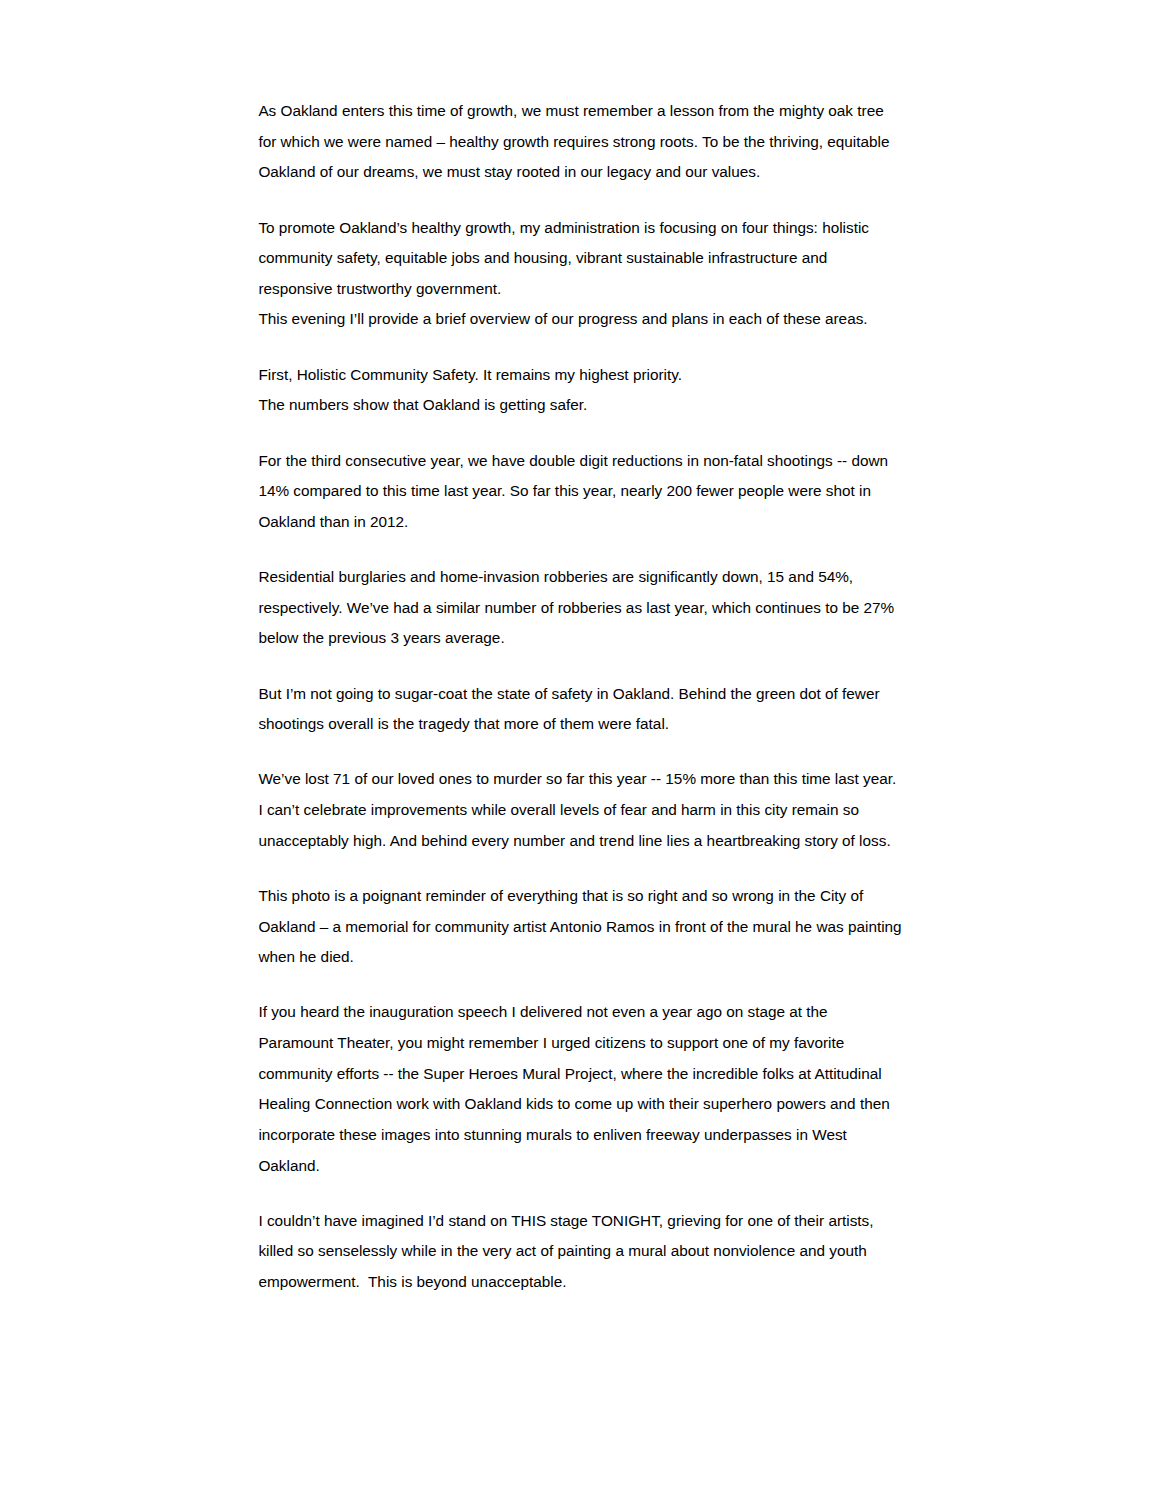As Oakland enters this time of growth, we must remember a lesson from the mighty oak tree for which we were named – healthy growth requires strong roots. To be the thriving, equitable Oakland of our dreams, we must stay rooted in our legacy and our values.
To promote Oakland’s healthy growth, my administration is focusing on four things: holistic community safety, equitable jobs and housing, vibrant sustainable infrastructure and responsive trustworthy government.
This evening I’ll provide a brief overview of our progress and plans in each of these areas.
First, Holistic Community Safety. It remains my highest priority.
The numbers show that Oakland is getting safer.
For the third consecutive year, we have double digit reductions in non-fatal shootings -- down 14% compared to this time last year. So far this year, nearly 200 fewer people were shot in Oakland than in 2012.
Residential burglaries and home-invasion robberies are significantly down, 15 and 54%, respectively. We’ve had a similar number of robberies as last year, which continues to be 27% below the previous 3 years average.
But I’m not going to sugar-coat the state of safety in Oakland. Behind the green dot of fewer shootings overall is the tragedy that more of them were fatal.
We’ve lost 71 of our loved ones to murder so far this year -- 15% more than this time last year. I can’t celebrate improvements while overall levels of fear and harm in this city remain so unacceptably high. And behind every number and trend line lies a heartbreaking story of loss.
This photo is a poignant reminder of everything that is so right and so wrong in the City of Oakland – a memorial for community artist Antonio Ramos in front of the mural he was painting when he died.
If you heard the inauguration speech I delivered not even a year ago on stage at the Paramount Theater, you might remember I urged citizens to support one of my favorite community efforts -- the Super Heroes Mural Project, where the incredible folks at Attitudinal Healing Connection work with Oakland kids to come up with their superhero powers and then incorporate these images into stunning murals to enliven freeway underpasses in West Oakland.
I couldn’t have imagined I’d stand on THIS stage TONIGHT, grieving for one of their artists, killed so senselessly while in the very act of painting a mural about nonviolence and youth empowerment. This is beyond unacceptable.